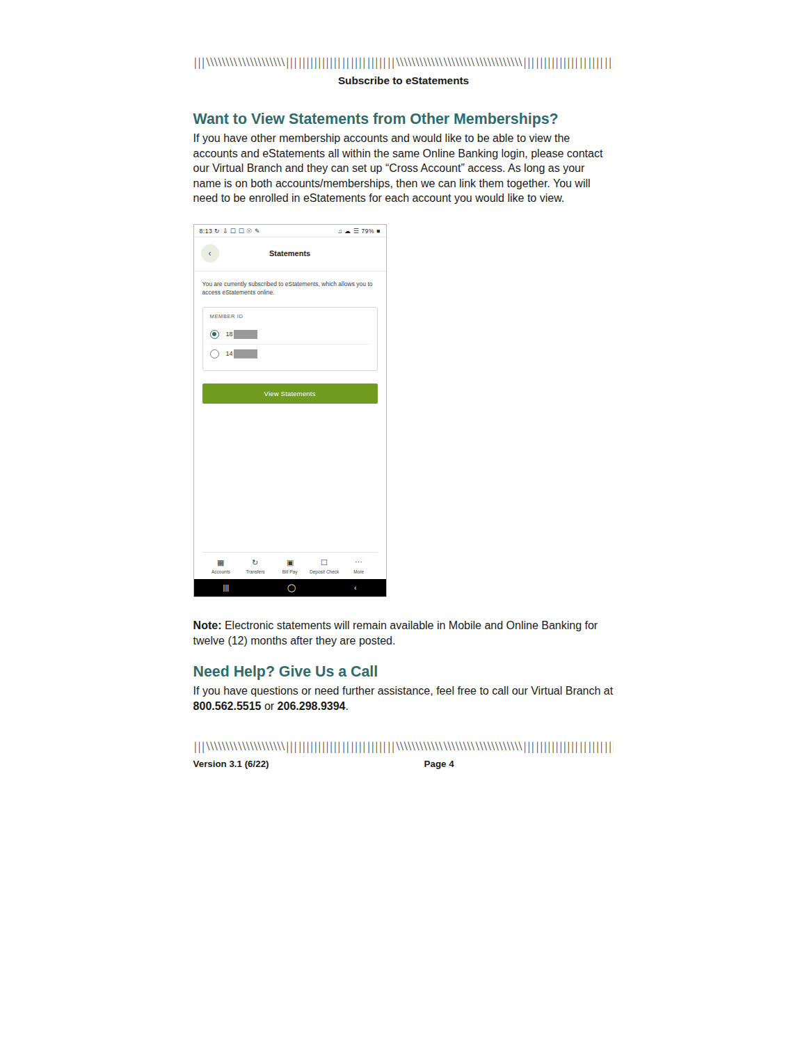||| \\\\\\\\ \\\\\\\\\\\\ ||| ||||||||||| || |||| ||||| || \\\\\\\\\\\\ \\\\\\\\ \\\\\\\\\\\\ ||| ||||||||||| || |||| ||||| || \\\\\\\\\\\\ \\\\\\\\ \\\\\\\\\\\\ ||| ||||||||||| || |||| |||||
Subscribe to eStatements
Want to View Statements from Other Memberships?
If you have other membership accounts and would like to be able to view the accounts and eStatements all within the same Online Banking login, please contact our Virtual Branch and they can set up “Cross Account” access. As long as your name is on both accounts/memberships, then we can link them together. You will need to be enrolled in eStatements for each account you would like to view.
8:13 ↻ ⇩ ☐ ☐ ☉ ✎
♫ ☁ ☰ 79% ■
‹
Statements
You are currently subscribed to eStatements, which allows you to access eStatements online.
MEMBER ID
18
14
View Statements
▦Accounts
↻Transfers
▣Bill Pay
☐Deposit Check
⋯More
||| ◯ ‹
Note: Electronic statements will remain available in Mobile and Online Banking for twelve (12) months after they are posted.
Need Help? Give Us a Call
If you have questions or need further assistance, feel free to call our Virtual Branch at 800.562.5515 or 206.298.9394.
||| \\\\\\\\ \\\\\\\\\\\\ ||| ||||||||||| || |||| ||||| || \\\\\\\\\\\\ \\\\\\\\ \\\\\\\\\\\\ ||| ||||||||||| || |||| ||||| || \\\\\\\\\\\\ \\\\\\\\ \\\\\\\\\\\\ ||| ||||||||||| || |||| |||||
Version 3.1 (6/22) Page 4